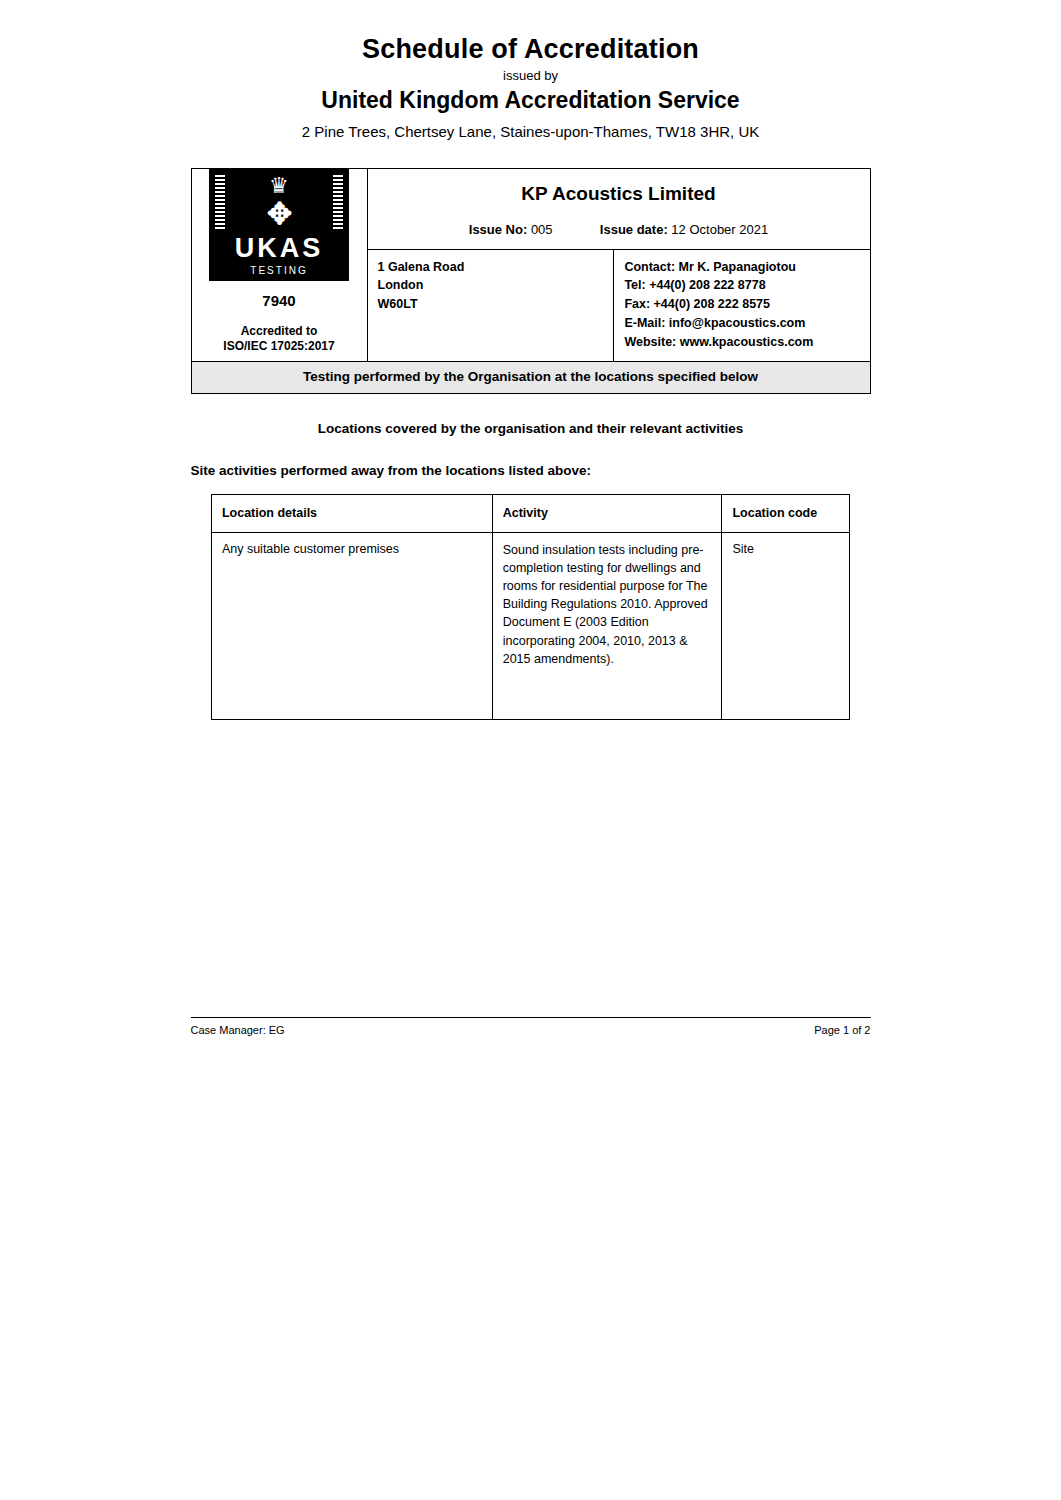Schedule of Accreditation
issued by
United Kingdom Accreditation Service
2 Pine Trees, Chertsey Lane, Staines-upon-Thames, TW18 3HR, UK
| ♛ ✥ UKAS TESTING 7940 Accredited to ISO/IEC 17025:2017 | KP Acoustics Limited Issue No: 005 Issue date: 12 October 2021 / 1 Galena Road London W60LT / Contact: Mr K. Papanagiotou Tel: +44(0) 208 222 8778 Fax: +44(0) 208 222 8575 E-Mail: info@kpacoustics.com Website: www.kpacoustics.com / |
Testing performed by the Organisation at the locations specified below
Locations covered by the organisation and their relevant activities
Site activities performed away from the locations listed above:
| Location details | Activity | Location code |
| --- | --- | --- |
| Any suitable customer premises | Sound insulation tests including pre-completion testing for dwellings and rooms for residential purpose for The Building Regulations 2010. Approved Document E (2003 Edition incorporating 2004, 2010, 2013 & 2015 amendments). | Site |
Case Manager: EG Page 1 of 2